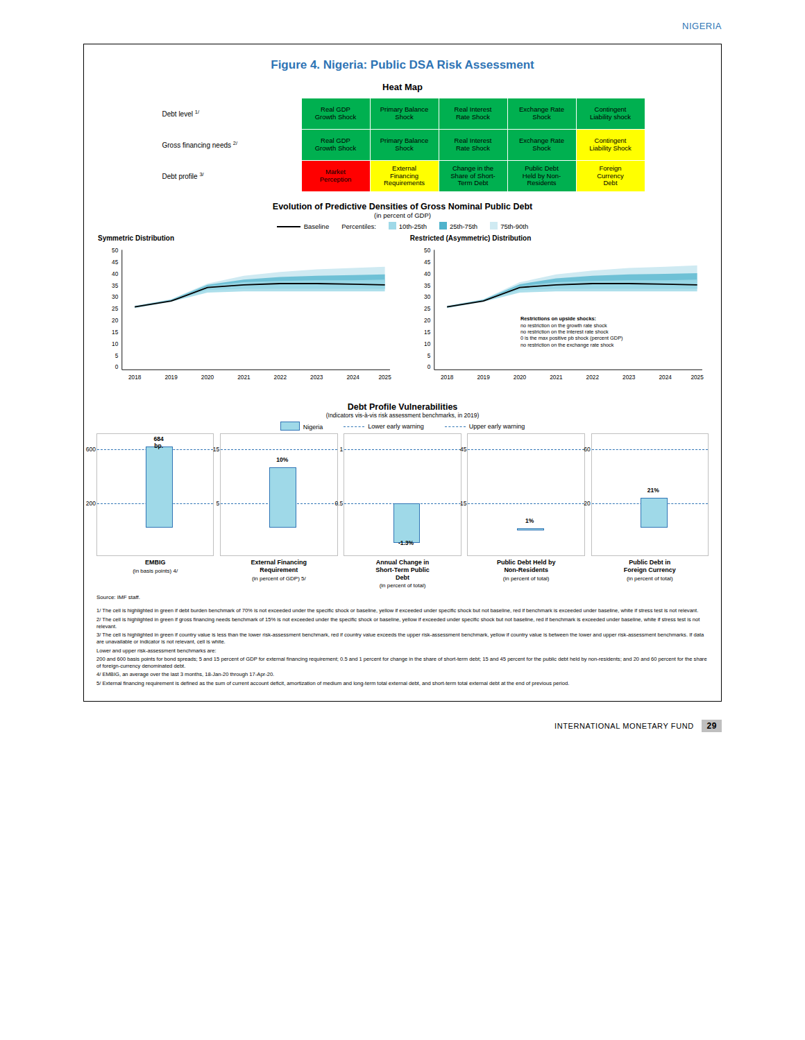NIGERIA
Figure 4. Nigeria: Public DSA Risk Assessment
Heat Map
| Debt level 1/ | Real GDP Growth Shock | Primary Balance Shock | Real Interest Rate Shock | Exchange Rate Shock | Contingent Liability shock |
| Gross financing needs 2/ | Real GDP Growth Shock | Primary Balance Shock | Real Interest Rate Shock | Exchange Rate Shock | Contingent Liability Shock |
| Debt profile 3/ | Market Perception | External Financing Requirements | Change in the Share of Short- Term Debt | Public Debt Held by Non- Residents | Foreign Currency Debt |
Evolution of Predictive Densities of Gross Nominal Public Debt
(in percent of GDP)
Baseline Percentiles: 10th-25th 25th-75th 75th-90th
Symmetric Distribution
50 45 40 35 30 25 20 15 10 5 0 2018 2019 2020 2021 2022 2023 2024 2025
Restricted (Asymmetric) Distribution
50 45 40 35 30 25 20 15 10 5 0 2018 2019 2020 2021 2022 2023 2024 2025
Restrictions on upside shocks:
no restriction on the growth rate shock
no restriction on the interest rate shock
0 is the max positive pb shock (percent GDP)
no restriction on the exchange rate shock
Debt Profile Vulnerabilities
(Indicators vis-à-vis risk assessment benchmarks, in 2019)
Nigeria Lower early warning Upper early warning
600
200
684
bp.
EMBIG
(in basis points) 4/
15
5
10%
External Financing
Requirement
(in percent of GDP) 5/
1
0.5
-1.3%
Annual Change in
Short-Term Public
Debt
(in percent of total)
45
15
1%
Public Debt Held by
Non-Residents
(in percent of total)
60
20
21%
Public Debt in
Foreign Currency
(in percent of total)
Source: IMF staff.
1/ The cell is highlighted in green if debt burden benchmark of 70% is not exceeded under the specific shock or baseline, yellow if exceeded under specific shock but not baseline, red if benchmark is exceeded under baseline, white if stress test is not relevant.
2/ The cell is highlighted in green if gross financing needs benchmark of 15% is not exceeded under the specific shock or baseline, yellow if exceeded under specific shock but not baseline, red if benchmark is exceeded under baseline, white if stress test is not relevant.
3/ The cell is highlighted in green if country value is less than the lower risk-assessment benchmark, red if country value exceeds the upper risk-assessment benchmark, yellow if country value is between the lower and upper risk-assessment benchmarks. If data are unavailable or indicator is not relevant, cell is white.
Lower and upper risk-assessment benchmarks are:
200 and 600 basis points for bond spreads; 5 and 15 percent of GDP for external financing requirement; 0.5 and 1 percent for change in the share of short-term debt; 15 and 45 percent for the public debt held by non-residents; and 20 and 60 percent for the share of foreign-currency denominated debt.
4/ EMBIG, an average over the last 3 months, 18-Jan-20 through 17-Apr-20.
5/ External financing requirement is defined as the sum of current account deficit, amortization of medium and long-term total external debt, and short-term total external debt at the end of previous period.
INTERNATIONAL MONETARY FUND 29